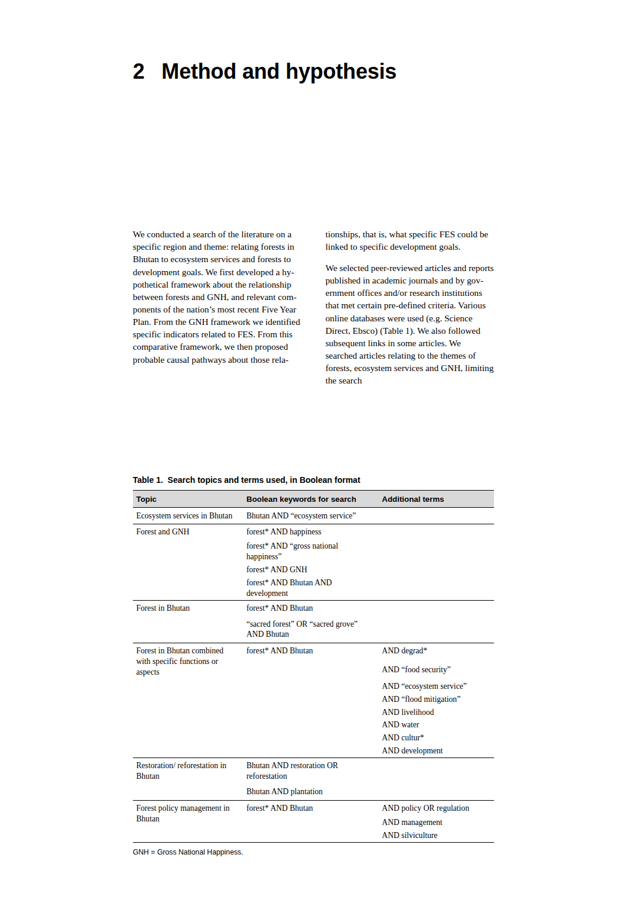2 Method and hypothesis
We conducted a search of the literature on a specific region and theme: relating forests in Bhutan to ecosystem services and forests to development goals. We first developed a hypothetical framework about the relationship between forests and GNH, and relevant components of the nation’s most recent Five Year Plan. From the GNH framework we identified specific indicators related to FES. From this comparative framework, we then proposed probable causal pathways about those relationships, that is, what specific FES could be linked to specific development goals.
We selected peer-reviewed articles and reports published in academic journals and by government offices and/or research institutions that met certain pre-defined criteria. Various online databases were used (e.g. Science Direct, Ebsco) (Table 1). We also followed subsequent links in some articles. We searched articles relating to the themes of forests, ecosystem services and GNH, limiting the search
Table 1. Search topics and terms used, in Boolean format
| Topic | Boolean keywords for search | Additional terms |
| --- | --- | --- |
| Ecosystem services in Bhutan | Bhutan AND “ecosystem service” | |
| Forest and GNH | forest* AND happiness | |
| | forest* AND “gross national happiness” | |
| | forest* AND GNH | |
| | forest* AND Bhutan AND development | |
| Forest in Bhutan | forest* AND Bhutan | |
| | “sacred forest” OR “sacred grove” AND Bhutan | |
| Forest in Bhutan combined with specific functions or aspects | forest* AND Bhutan | AND degrad* |
| AND “food security” |
| | | AND “ecosystem service” |
| | | AND “flood mitigation” |
| | | AND livelihood |
| | | AND water |
| | | AND cultur* |
| | | AND development |
| Restoration/ reforestation in Bhutan | Bhutan AND restoration OR reforestation | |
| | Bhutan AND plantation | |
| Forest policy management in Bhutan | forest* AND Bhutan | AND policy OR regulation |
| AND management |
| | | AND silviculture |
GNH = Gross National Happiness.